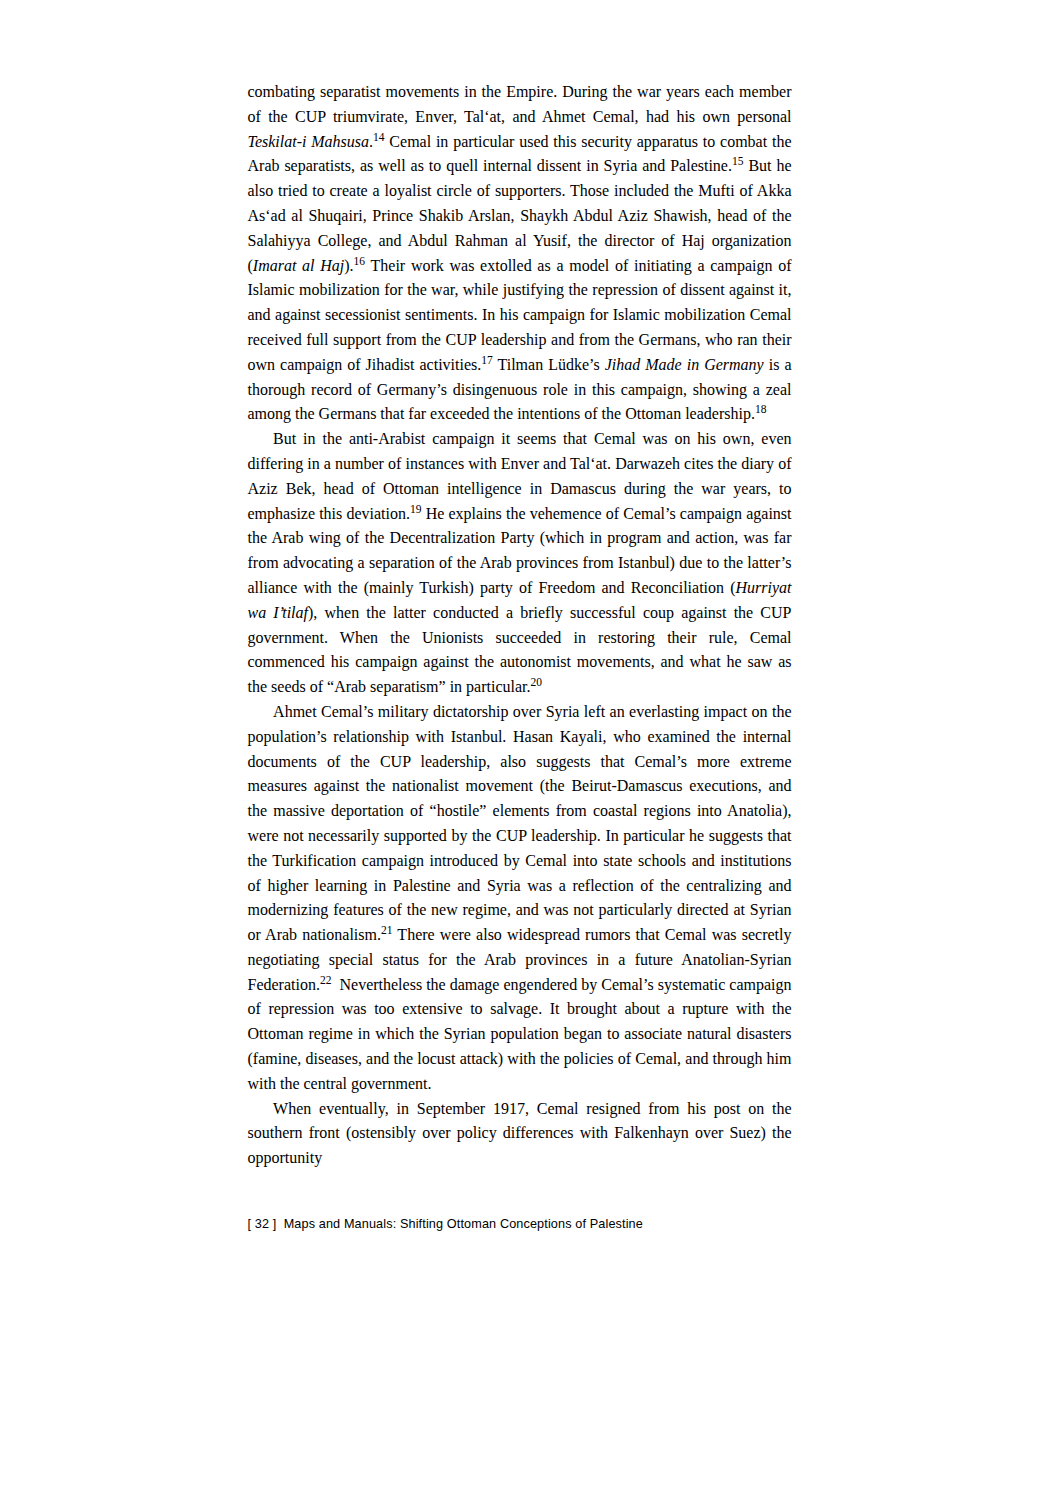combating separatist movements in the Empire. During the war years each member of the CUP triumvirate, Enver, Tal‘at, and Ahmet Cemal, had his own personal Teskilat-i Mahsusa.14 Cemal in particular used this security apparatus to combat the Arab separatists, as well as to quell internal dissent in Syria and Palestine.15 But he also tried to create a loyalist circle of supporters. Those included the Mufti of Akka As‘ad al Shuqairi, Prince Shakib Arslan, Shaykh Abdul Aziz Shawish, head of the Salahiyya College, and Abdul Rahman al Yusif, the director of Haj organization (Imarat al Haj).16 Their work was extolled as a model of initiating a campaign of Islamic mobilization for the war, while justifying the repression of dissent against it, and against secessionist sentiments. In his campaign for Islamic mobilization Cemal received full support from the CUP leadership and from the Germans, who ran their own campaign of Jihadist activities.17 Tilman Lüdke’s Jihad Made in Germany is a thorough record of Germany’s disingenuous role in this campaign, showing a zeal among the Germans that far exceeded the intentions of the Ottoman leadership.18
But in the anti-Arabist campaign it seems that Cemal was on his own, even differing in a number of instances with Enver and Tal‘at. Darwazeh cites the diary of Aziz Bek, head of Ottoman intelligence in Damascus during the war years, to emphasize this deviation.19 He explains the vehemence of Cemal’s campaign against the Arab wing of the Decentralization Party (which in program and action, was far from advocating a separation of the Arab provinces from Istanbul) due to the latter’s alliance with the (mainly Turkish) party of Freedom and Reconciliation (Hurriyat wa I’tilaf), when the latter conducted a briefly successful coup against the CUP government. When the Unionists succeeded in restoring their rule, Cemal commenced his campaign against the autonomist movements, and what he saw as the seeds of “Arab separatism” in particular.20
Ahmet Cemal’s military dictatorship over Syria left an everlasting impact on the population’s relationship with Istanbul. Hasan Kayali, who examined the internal documents of the CUP leadership, also suggests that Cemal’s more extreme measures against the nationalist movement (the Beirut-Damascus executions, and the massive deportation of “hostile” elements from coastal regions into Anatolia), were not necessarily supported by the CUP leadership. In particular he suggests that the Turkification campaign introduced by Cemal into state schools and institutions of higher learning in Palestine and Syria was a reflection of the centralizing and modernizing features of the new regime, and was not particularly directed at Syrian or Arab nationalism.21 There were also widespread rumors that Cemal was secretly negotiating special status for the Arab provinces in a future Anatolian-Syrian Federation.22 Nevertheless the damage engendered by Cemal’s systematic campaign of repression was too extensive to salvage. It brought about a rupture with the Ottoman regime in which the Syrian population began to associate natural disasters (famine, diseases, and the locust attack) with the policies of Cemal, and through him with the central government.
When eventually, in September 1917, Cemal resigned from his post on the southern front (ostensibly over policy differences with Falkenhayn over Suez) the opportunity
[ 32 ] Maps and Manuals: Shifting Ottoman Conceptions of Palestine